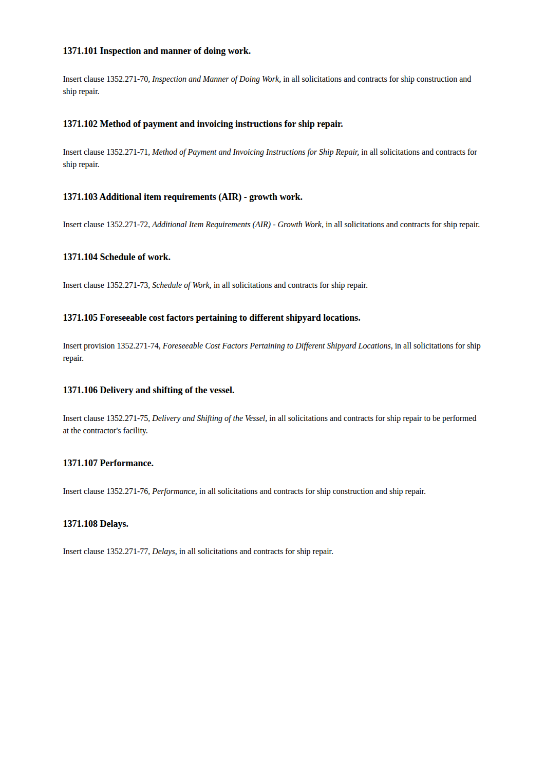1371.101 Inspection and manner of doing work.
Insert clause 1352.271-70, Inspection and Manner of Doing Work, in all solicitations and contracts for ship construction and ship repair.
1371.102 Method of payment and invoicing instructions for ship repair.
Insert clause 1352.271-71, Method of Payment and Invoicing Instructions for Ship Repair, in all solicitations and contracts for ship repair.
1371.103 Additional item requirements (AIR) - growth work.
Insert clause 1352.271-72, Additional Item Requirements (AIR) - Growth Work, in all solicitations and contracts for ship repair.
1371.104 Schedule of work.
Insert clause 1352.271-73, Schedule of Work, in all solicitations and contracts for ship repair.
1371.105 Foreseeable cost factors pertaining to different shipyard locations.
Insert provision 1352.271-74, Foreseeable Cost Factors Pertaining to Different Shipyard Locations, in all solicitations for ship repair.
1371.106 Delivery and shifting of the vessel.
Insert clause 1352.271-75, Delivery and Shifting of the Vessel, in all solicitations and contracts for ship repair to be performed at the contractor's facility.
1371.107 Performance.
Insert clause 1352.271-76, Performance, in all solicitations and contracts for ship construction and ship repair.
1371.108 Delays.
Insert clause 1352.271-77, Delays, in all solicitations and contracts for ship repair.